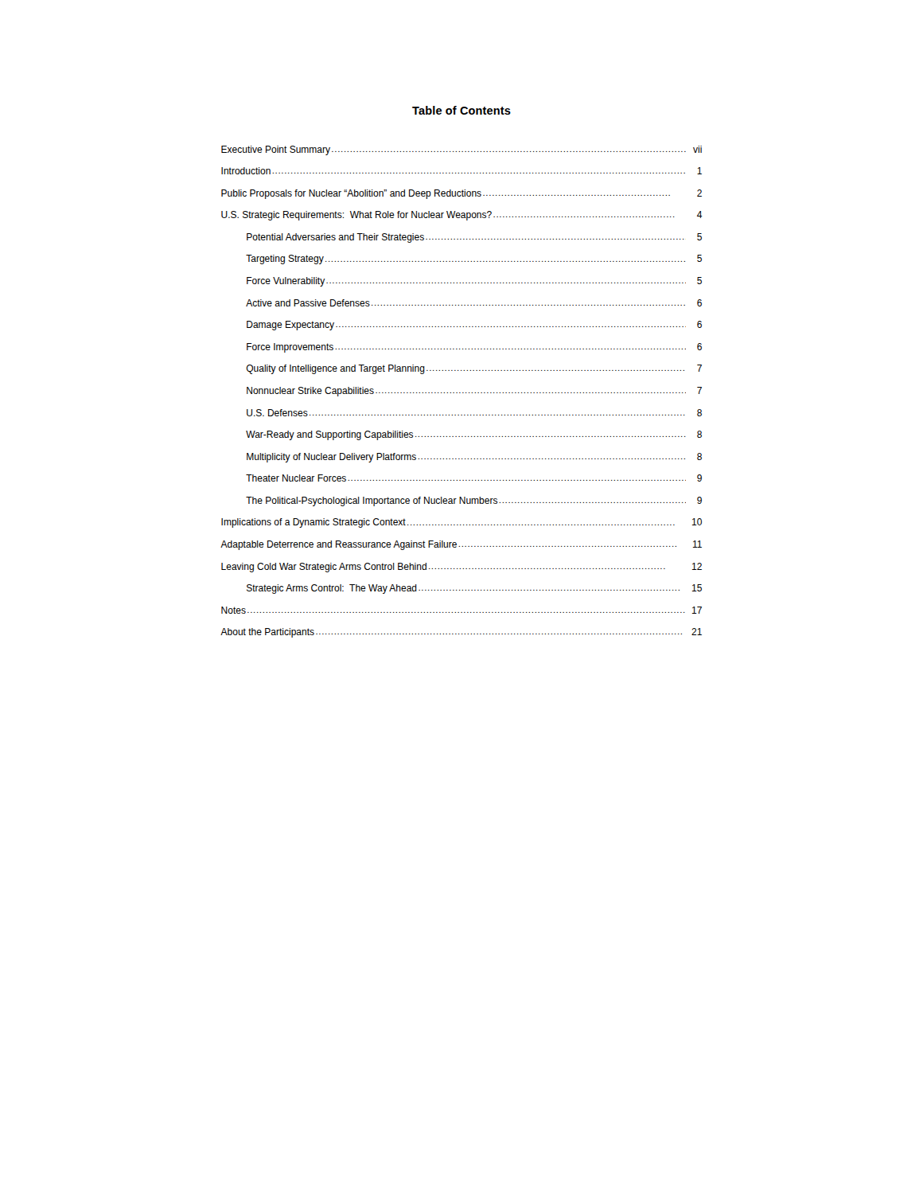Table of Contents
Executive Point Summary ................................................................................................................... vii
Introduction ............................................................................................................................................. 1
Public Proposals for Nuclear “Abolition” and Deep Reductions ............................................................. 2
U.S. Strategic Requirements: What Role for Nuclear Weapons? ........................................................... 4
Potential Adversaries and Their Strategies ..................................................................................... 5
Targeting Strategy ......................................................................................................................... 5
Force Vulnerability ......................................................................................................................... 5
Active and Passive Defenses ....................................................................................................... 6
Damage Expectancy ....................................................................................................................... 6
Force Improvements ....................................................................................................................... 6
Quality of Intelligence and Target Planning ..................................................................................... 7
Nonnuclear Strike Capabilities ..................................................................................................... 7
U.S. Defenses ............................................................................................................................. 8
War-Ready and Supporting Capabilities ......................................................................................... 8
Multiplicity of Nuclear Delivery Platforms ....................................................................................... 8
Theater Nuclear Forces ................................................................................................................. 9
The Political-Psychological Importance of Nuclear Numbers ............................................................. 9
Implications of a Dynamic Strategic Context ....................................................................................... 10
Adaptable Deterrence and Reassurance Against Failure ....................................................................... 11
Leaving Cold War Strategic Arms Control Behind ............................................................................. 12
Strategic Arms Control: The Way Ahead ..................................................................................... 15
Notes ......................................................................................................................................................... 17
About the Participants ....................................................................................................................... 21